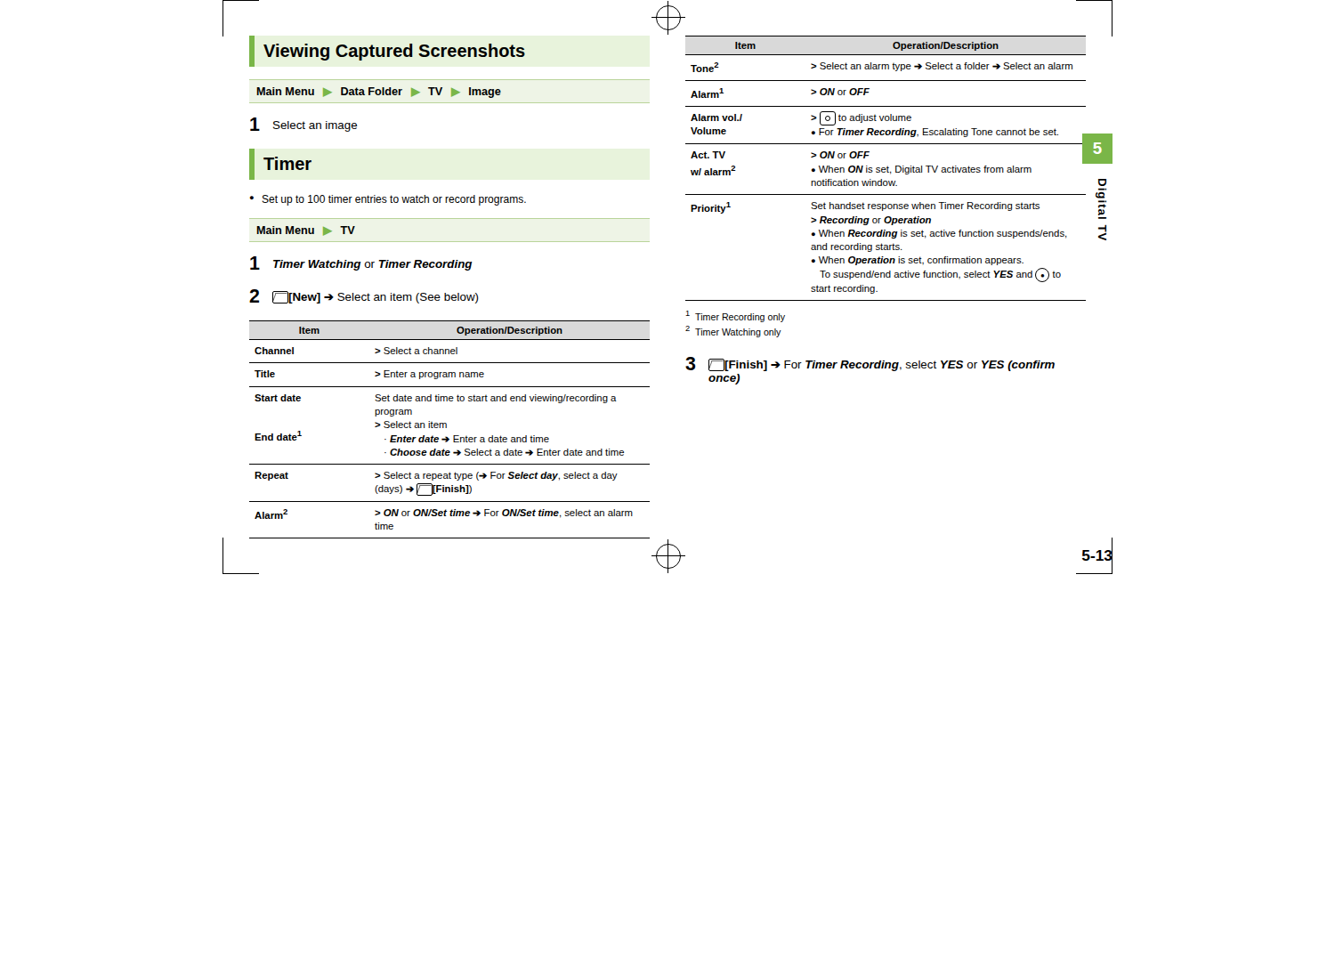5
Digital TV
5-13
Viewing Captured Screenshots
Main Menu ▶ Data Folder ▶ TV ▶ Image
1
Select an image
Timer
Set up to 100 timer entries to watch or record programs.
Main Menu ▶ TV
1
Timer Watching or Timer Recording
2
[New] ➔ Select an item (See below)
| Item | Operation/Description |
| --- | --- |
| Channel | > Select a channel |
| Title | > Enter a program name |
| Start date | Set date and time to start and end viewing/recording a program > Select an item · Enter date ➔ Enter a date and time · Choose date ➔ Select a date ➔ Enter date and time |
| End date 1 |
| Repeat | > Select a repeat type ( ➔ For Select day , select a day (days) ➔ [Finish] ) |
| Alarm 2 | > ON or ON/Set time ➔ For ON/Set time , select an alarm time |
| Item | Operation/Description |
| --- | --- |
| Tone 2 | > Select an alarm type ➔ Select a folder ➔ Select an alarm |
| Alarm 1 | > ON or OFF |
| Alarm vol./ Volume | > to adjust volume ● For Timer Recording , Escalating Tone cannot be set. |
| Act. TV w/ alarm 2 | > ON or OFF ● When ON is set, Digital TV activates from alarm notification window. |
| Priority 1 | Set handset response when Timer Recording starts > Recording or Operation ● When Recording is set, active function suspends/ends, and recording starts. ● When Operation is set, confirmation appears. To suspend/end active function, select YES and to start recording. |
1 Timer Recording only
2 Timer Watching only
3
[Finish] ➔ For Timer Recording, select YES or YES (confirm once)